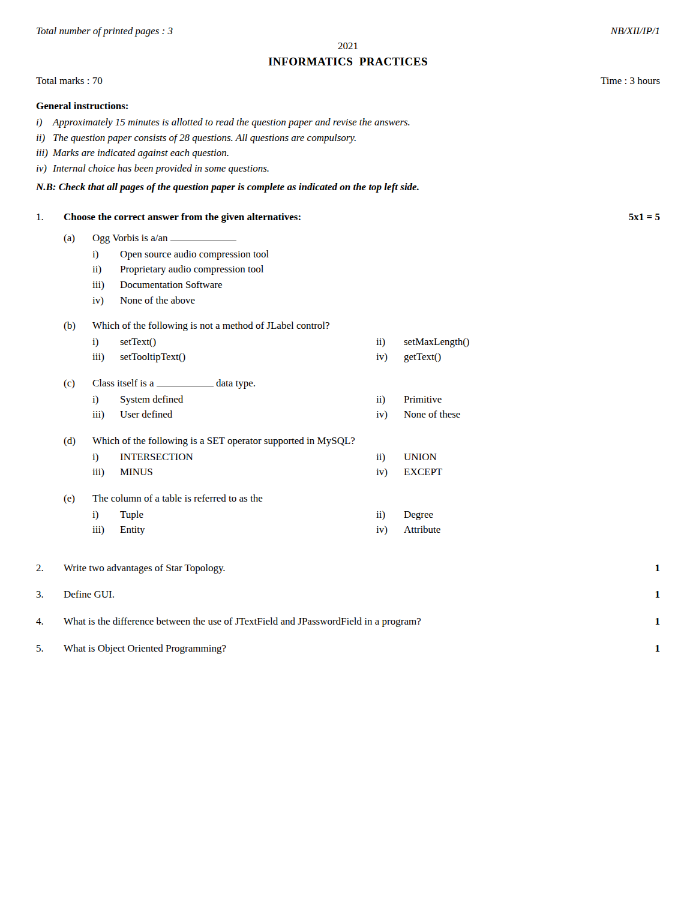Total number of printed pages : 3 NB/XII/IP/1
2021
INFORMATICS PRACTICES
Total marks : 70 Time : 3 hours
General instructions:
i) Approximately 15 minutes is allotted to read the question paper and revise the answers.
ii) The question paper consists of 28 questions. All questions are compulsory.
iii) Marks are indicated against each question.
iv) Internal choice has been provided in some questions.
N.B: Check that all pages of the question paper is complete as indicated on the top left side.
1.
Choose the correct answer from the given alternatives: 5x1 = 5
(a) Ogg Vorbis is a/an
i) Open source audio compression tool
ii) Proprietary audio compression tool
iii) Documentation Software
iv) None of the above
(b) Which of the following is not a method of JLabel control?
i) setText()
ii) setMaxLength()
iii) setTooltipText()
iv) getText()
(c) Class itself is a data type.
i) System defined
ii) Primitive
iii) User defined
iv) None of these
(d) Which of the following is a SET operator supported in MySQL?
i) INTERSECTION
ii) UNION
iii) MINUS
iv) EXCEPT
(e) The column of a table is referred to as the
i) Tuple
ii) Degree
iii) Entity
iv) Attribute
2.
1 Write two advantages of Star Topology.
3.
1 Define GUI.
4.
1 What is the difference between the use of JTextField and JPasswordField in a program?
5.
1 What is Object Oriented Programming?